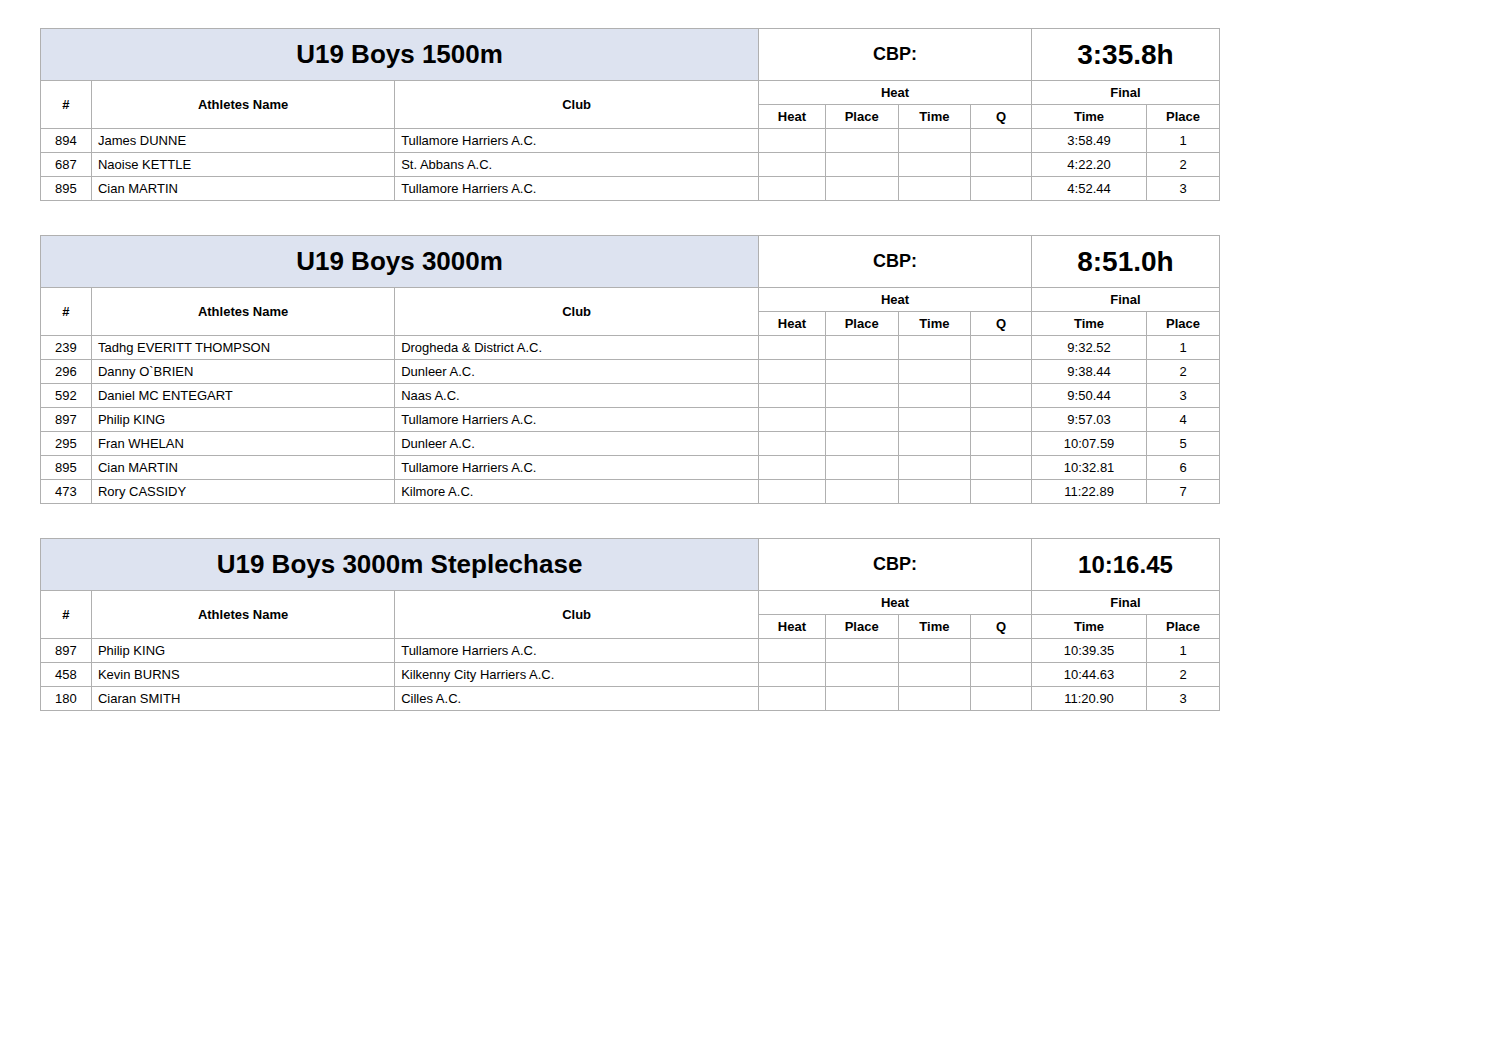| U19 Boys 1500m | CBP: | 3:35.8h |
| # | Athletes Name | Club | Heat | Final |
| Heat | Place | Time | Q | Time | Place |
| 894 | James DUNNE | Tullamore Harriers A.C. | | | | | 3:58.49 | 1 |
| 687 | Naoise KETTLE | St. Abbans A.C. | | | | | 4:22.20 | 2 |
| 895 | Cian MARTIN | Tullamore Harriers A.C. | | | | | 4:52.44 | 3 |
| U19 Boys 3000m | CBP: | 8:51.0h |
| # | Athletes Name | Club | Heat | Final |
| Heat | Place | Time | Q | Time | Place |
| 239 | Tadhg EVERITT THOMPSON | Drogheda & District A.C. | | | | | 9:32.52 | 1 |
| 296 | Danny O`BRIEN | Dunleer A.C. | | | | | 9:38.44 | 2 |
| 592 | Daniel MC ENTEGART | Naas A.C. | | | | | 9:50.44 | 3 |
| 897 | Philip KING | Tullamore Harriers A.C. | | | | | 9:57.03 | 4 |
| 295 | Fran WHELAN | Dunleer A.C. | | | | | 10:07.59 | 5 |
| 895 | Cian MARTIN | Tullamore Harriers A.C. | | | | | 10:32.81 | 6 |
| 473 | Rory CASSIDY | Kilmore A.C. | | | | | 11:22.89 | 7 |
| U19 Boys 3000m Steplechase | CBP: | 10:16.45 |
| # | Athletes Name | Club | Heat | Final |
| Heat | Place | Time | Q | Time | Place |
| 897 | Philip KING | Tullamore Harriers A.C. | | | | | 10:39.35 | 1 |
| 458 | Kevin BURNS | Kilkenny City Harriers A.C. | | | | | 10:44.63 | 2 |
| 180 | Ciaran SMITH | Cilles A.C. | | | | | 11:20.90 | 3 |